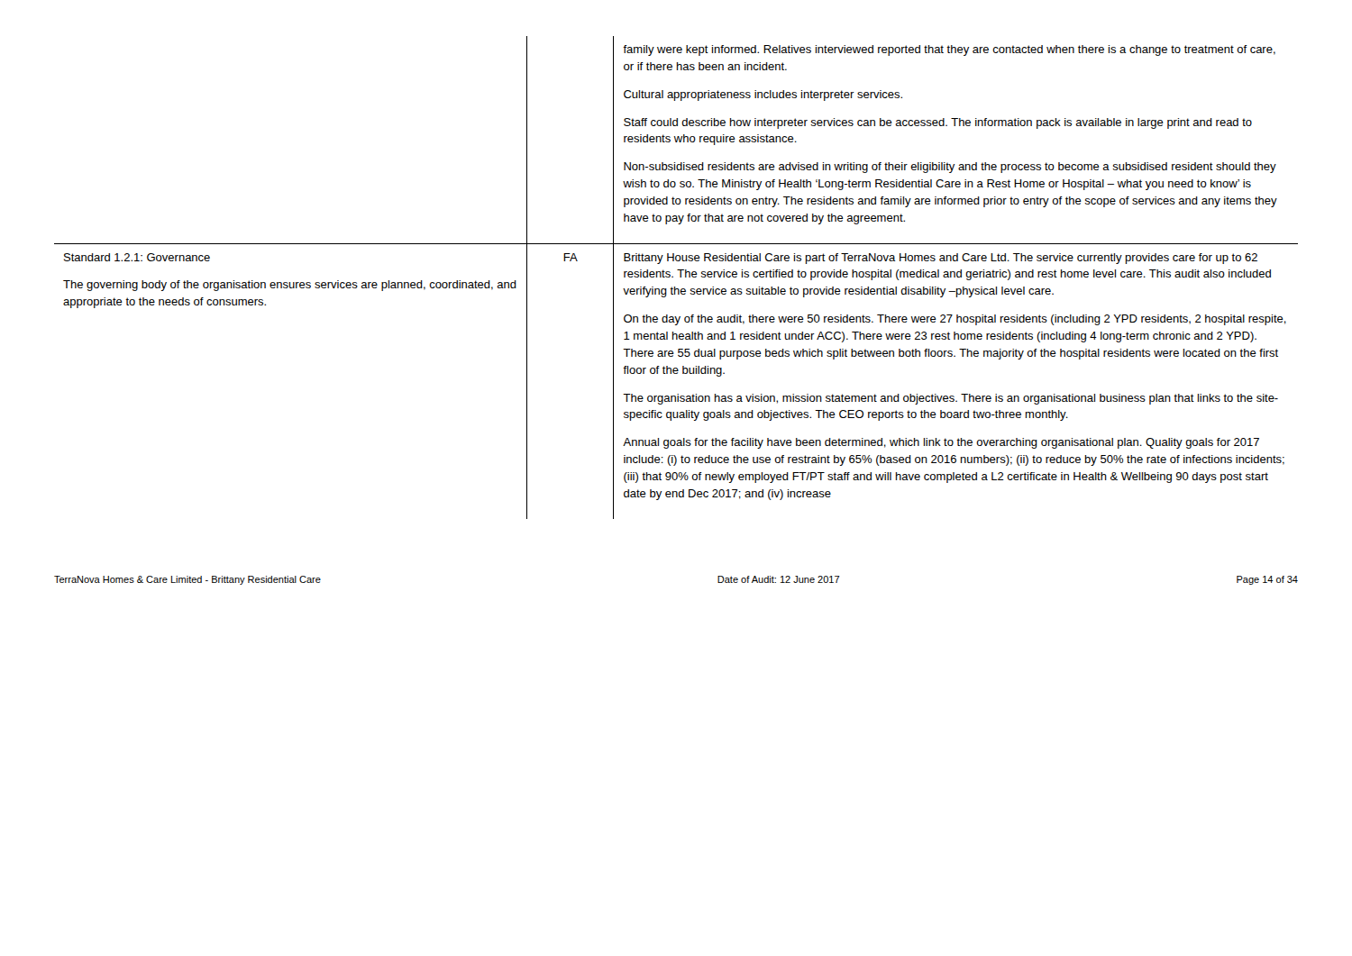| | | family were kept informed. Relatives interviewed reported that they are contacted when there is a change to treatment of care, or if there has been an incident. Cultural appropriateness includes interpreter services. Staff could describe how interpreter services can be accessed. The information pack is available in large print and read to residents who require assistance. Non-subsidised residents are advised in writing of their eligibility and the process to become a subsidised resident should they wish to do so. The Ministry of Health ‘Long-term Residential Care in a Rest Home or Hospital – what you need to know’ is provided to residents on entry. The residents and family are informed prior to entry of the scope of services and any items they have to pay for that are not covered by the agreement. |
| Standard 1.2.1: Governance The governing body of the organisation ensures services are planned, coordinated, and appropriate to the needs of consumers. | FA | Brittany House Residential Care is part of TerraNova Homes and Care Ltd. The service currently provides care for up to 62 residents. The service is certified to provide hospital (medical and geriatric) and rest home level care. This audit also included verifying the service as suitable to provide residential disability –physical level care. On the day of the audit, there were 50 residents. There were 27 hospital residents (including 2 YPD residents, 2 hospital respite, 1 mental health and 1 resident under ACC). There were 23 rest home residents (including 4 long-term chronic and 2 YPD). There are 55 dual purpose beds which split between both floors. The majority of the hospital residents were located on the first floor of the building. The organisation has a vision, mission statement and objectives. There is an organisational business plan that links to the site-specific quality goals and objectives. The CEO reports to the board two-three monthly. Annual goals for the facility have been determined, which link to the overarching organisational plan. Quality goals for 2017 include: (i) to reduce the use of restraint by 65% (based on 2016 numbers); (ii) to reduce by 50% the rate of infections incidents; (iii) that 90% of newly employed FT/PT staff and will have completed a L2 certificate in Health & Wellbeing 90 days post start date by end Dec 2017; and (iv) increase |
TerraNova Homes & Care Limited - Brittany Residential Care Date of Audit: 12 June 2017 Page 14 of 34